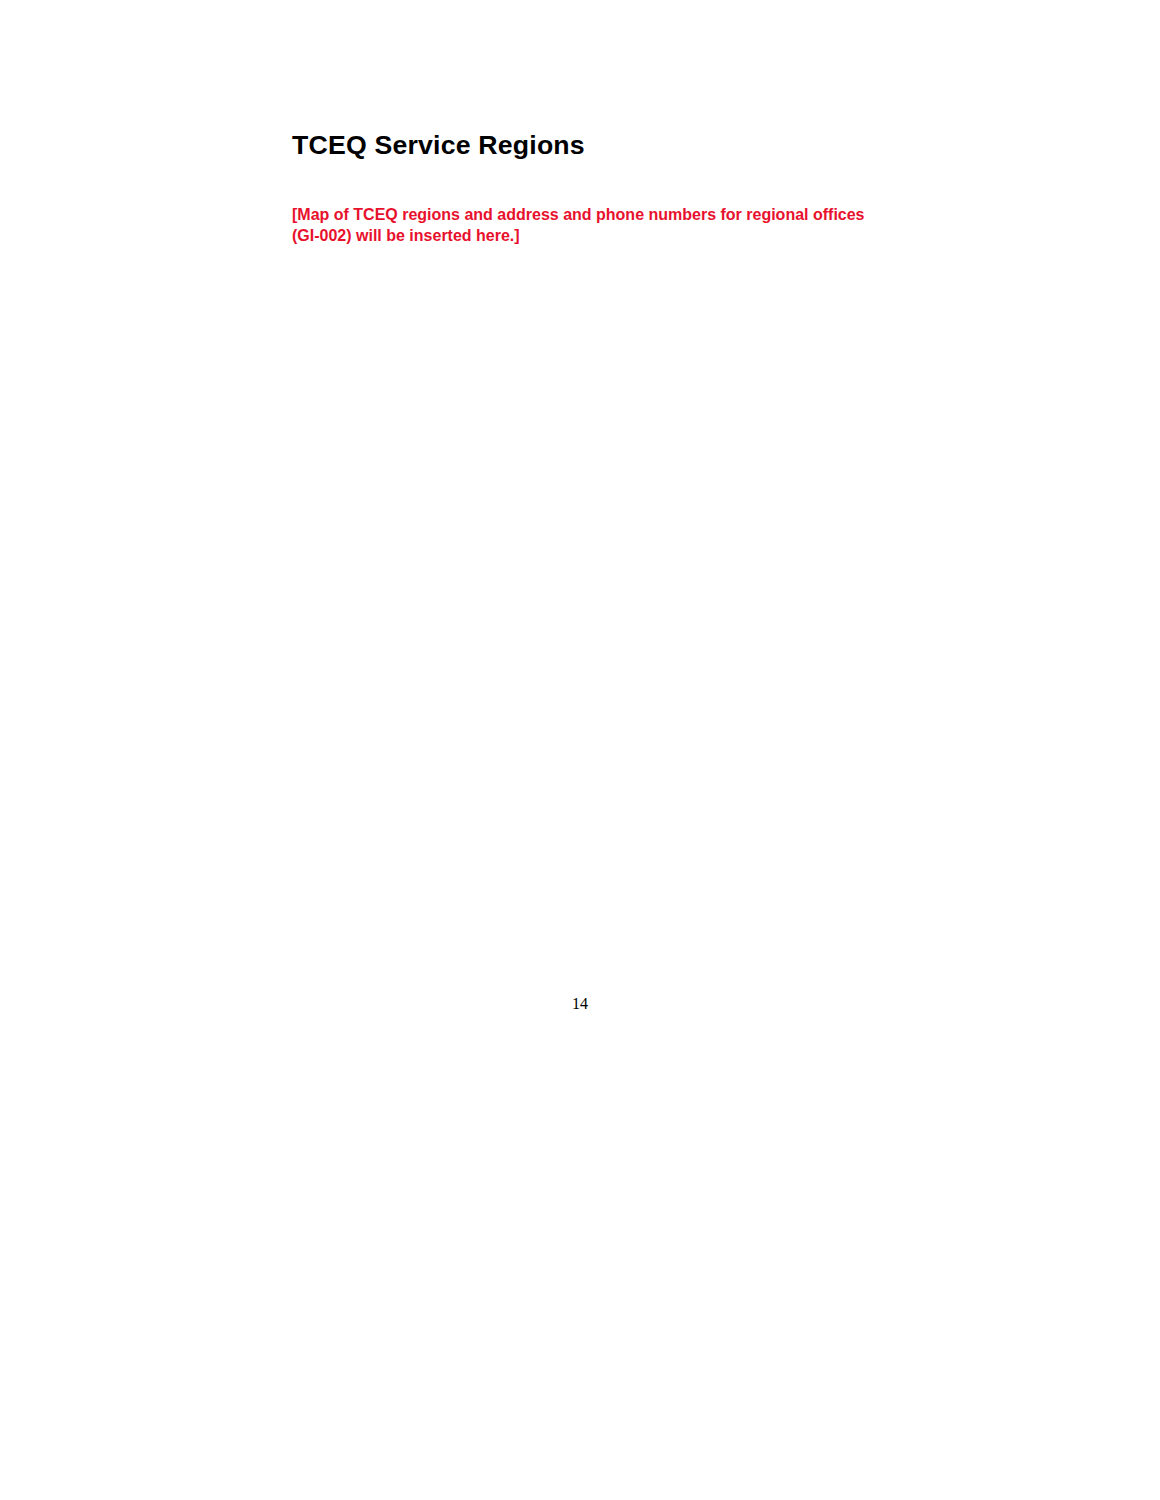TCEQ Service Regions
[Map of TCEQ regions and address and phone numbers for regional offices (GI-002) will be inserted here.]
14